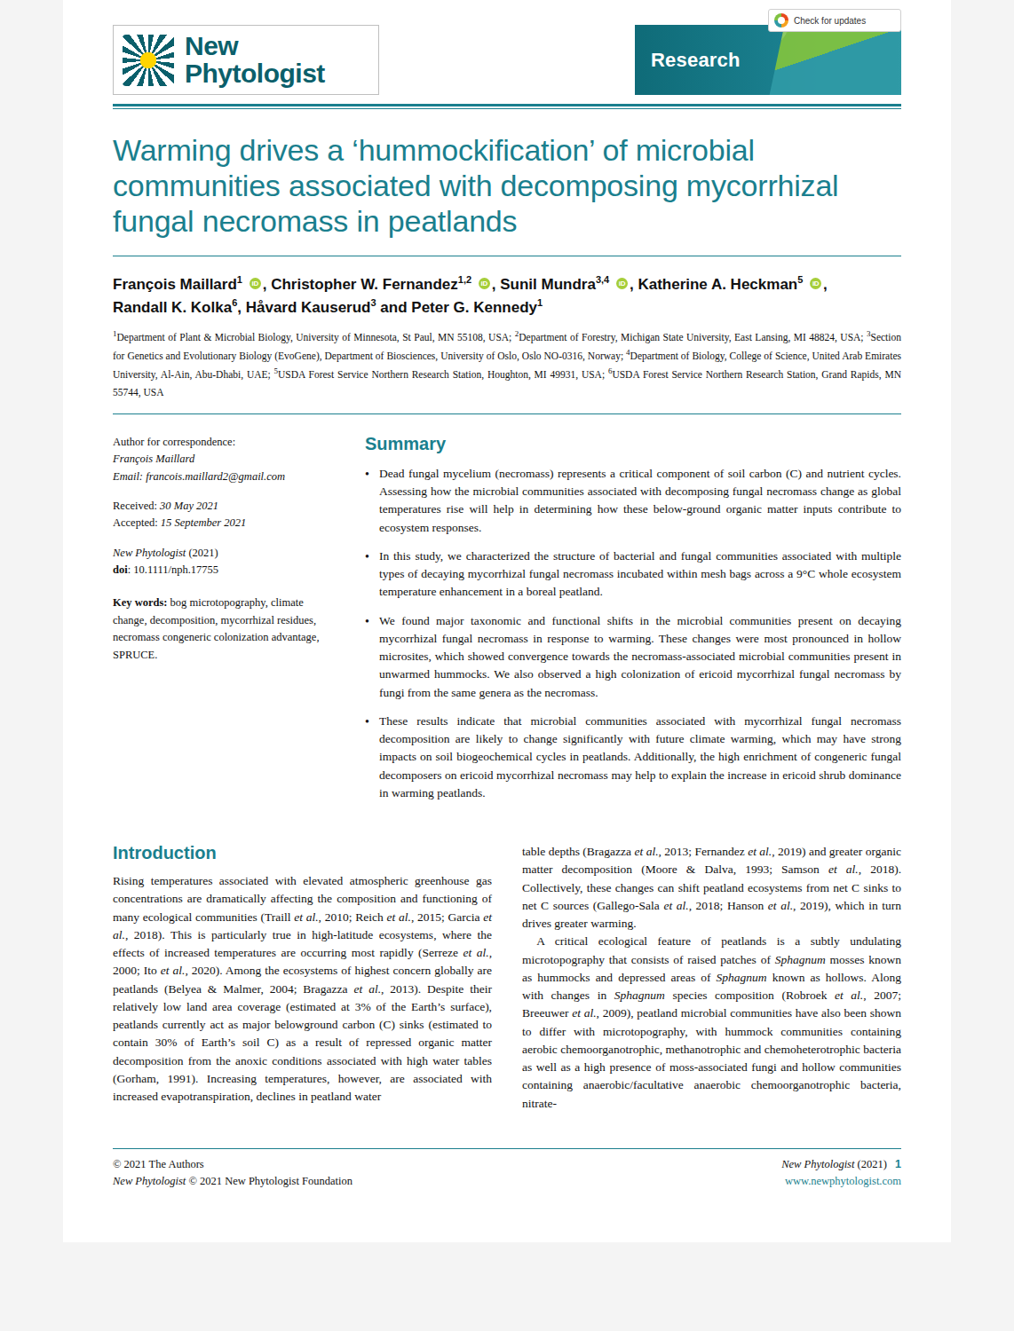Check for updates
New Phytologist
Research
Warming drives a ‘hummockification’ of microbial communities associated with decomposing mycorrhizal fungal necromass in peatlands
François Maillard1 , Christopher W. Fernandez1,2 , Sunil Mundra3,4 , Katherine A. Heckman5 ,
Randall K. Kolka6, Håvard Kauserud3 and Peter G. Kennedy1
1Department of Plant & Microbial Biology, University of Minnesota, St Paul, MN 55108, USA; 2Department of Forestry, Michigan State University, East Lansing, MI 48824, USA; 3Section for Genetics and Evolutionary Biology (EvoGene), Department of Biosciences, University of Oslo, Oslo NO-0316, Norway; 4Department of Biology, College of Science, United Arab Emirates University, Al-Ain, Abu-Dhabi, UAE; 5USDA Forest Service Northern Research Station, Houghton, MI 49931, USA; 6USDA Forest Service Northern Research Station, Grand Rapids, MN 55744, USA
Author for correspondence:
François Maillard
Email: francois.maillard2@gmail.com
Received: 30 May 2021
Accepted: 15 September 2021
New Phytologist (2021)
doi: 10.1111/nph.17755
Key words: bog microtopography, climate change, decomposition, mycorrhizal residues, necromass congeneric colonization advantage, SPRUCE.
Summary
Dead fungal mycelium (necromass) represents a critical component of soil carbon (C) and nutrient cycles. Assessing how the microbial communities associated with decomposing fungal necromass change as global temperatures rise will help in determining how these below-ground organic matter inputs contribute to ecosystem responses.
In this study, we characterized the structure of bacterial and fungal communities associated with multiple types of decaying mycorrhizal fungal necromass incubated within mesh bags across a 9°C whole ecosystem temperature enhancement in a boreal peatland.
We found major taxonomic and functional shifts in the microbial communities present on decaying mycorrhizal fungal necromass in response to warming. These changes were most pronounced in hollow microsites, which showed convergence towards the necromass-associated microbial communities present in unwarmed hummocks. We also observed a high colonization of ericoid mycorrhizal fungal necromass by fungi from the same genera as the necromass.
These results indicate that microbial communities associated with mycorrhizal fungal necromass decomposition are likely to change significantly with future climate warming, which may have strong impacts on soil biogeochemical cycles in peatlands. Additionally, the high enrichment of congeneric fungal decomposers on ericoid mycorrhizal necromass may help to explain the increase in ericoid shrub dominance in warming peatlands.
Introduction
Rising temperatures associated with elevated atmospheric greenhouse gas concentrations are dramatically affecting the composition and functioning of many ecological communities (Traill et al., 2010; Reich et al., 2015; Garcia et al., 2018). This is particularly true in high-latitude ecosystems, where the effects of increased temperatures are occurring most rapidly (Serreze et al., 2000; Ito et al., 2020). Among the ecosystems of highest concern globally are peatlands (Belyea & Malmer, 2004; Bragazza et al., 2013). Despite their relatively low land area coverage (estimated at 3% of the Earth’s surface), peatlands currently act as major belowground carbon (C) sinks (estimated to contain 30% of Earth’s soil C) as a result of repressed organic matter decomposition from the anoxic conditions associated with high water tables (Gorham, 1991). Increasing temperatures, however, are associated with increased evapotranspiration, declines in peatland water
table depths (Bragazza et al., 2013; Fernandez et al., 2019) and greater organic matter decomposition (Moore & Dalva, 1993; Samson et al., 2018). Collectively, these changes can shift peatland ecosystems from net C sinks to net C sources (Gallego-Sala et al., 2018; Hanson et al., 2019), which in turn drives greater warming.
A critical ecological feature of peatlands is a subtly undulating microtopography that consists of raised patches of Sphagnum mosses known as hummocks and depressed areas of Sphagnum known as hollows. Along with changes in Sphagnum species composition (Robroek et al., 2007; Breeuwer et al., 2009), peatland microbial communities have also been shown to differ with microtopography, with hummock communities containing aerobic chemoorganotrophic, methanotrophic and chemoheterotrophic bacteria as well as a high presence of moss-associated fungi and hollow communities containing anaerobic/facultative anaerobic chemoorganotrophic bacteria, nitrate-
© 2021 The Authors
New Phytologist © 2021 New Phytologist Foundation
New Phytologist (2021) 1
www.newphytologist.com